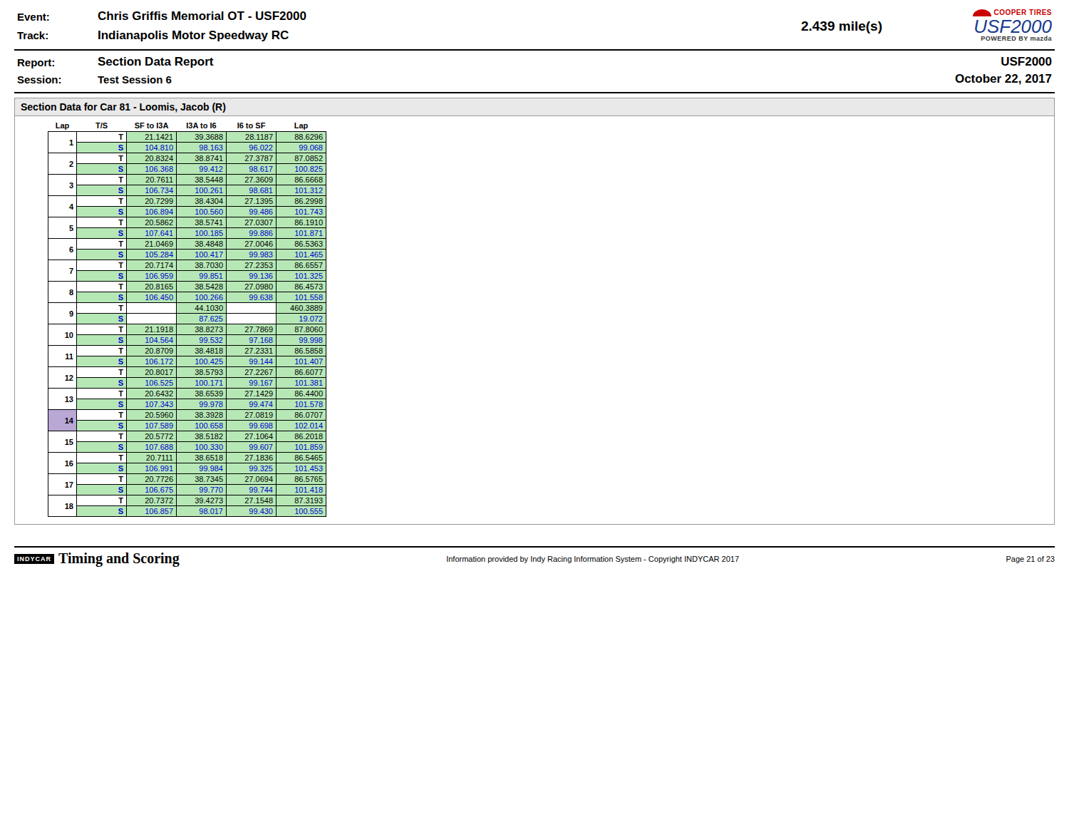| Event: | Chris Griffis Memorial OT - USF2000 | 2.439 mile(s) | COOPER TIRES USF2000 POWERED BY mazda |
| Track: | Indianapolis Motor Speedway RC |
| Report: | Section Data Report | USF2000 |
| Session: | Test Session 6 | October 22, 2017 |
Section Data for Car 81 - Loomis, Jacob (R)
| Lap | T/S | SF to I3A | I3A to I6 | I6 to SF | Lap |
| --- | --- | --- | --- | --- | --- |
| 1 | T | 21.1421 | 39.3688 | 28.1187 | 88.6296 |
| S | 104.810 | 98.163 | 96.022 | 99.068 |
| 2 | T | 20.8324 | 38.8741 | 27.3787 | 87.0852 |
| S | 106.368 | 99.412 | 98.617 | 100.825 |
| 3 | T | 20.7611 | 38.5448 | 27.3609 | 86.6668 |
| S | 106.734 | 100.261 | 98.681 | 101.312 |
| 4 | T | 20.7299 | 38.4304 | 27.1395 | 86.2998 |
| S | 106.894 | 100.560 | 99.486 | 101.743 |
| 5 | T | 20.5862 | 38.5741 | 27.0307 | 86.1910 |
| S | 107.641 | 100.185 | 99.886 | 101.871 |
| 6 | T | 21.0469 | 38.4848 | 27.0046 | 86.5363 |
| S | 105.284 | 100.417 | 99.983 | 101.465 |
| 7 | T | 20.7174 | 38.7030 | 27.2353 | 86.6557 |
| S | 106.959 | 99.851 | 99.136 | 101.325 |
| 8 | T | 20.8165 | 38.5428 | 27.0980 | 86.4573 |
| S | 106.450 | 100.266 | 99.638 | 101.558 |
| 9 | T | | 44.1030 | | 460.3889 |
| S | | 87.625 | | 19.072 |
| 10 | T | 21.1918 | 38.8273 | 27.7869 | 87.8060 |
| S | 104.564 | 99.532 | 97.168 | 99.998 |
| 11 | T | 20.8709 | 38.4818 | 27.2331 | 86.5858 |
| S | 106.172 | 100.425 | 99.144 | 101.407 |
| 12 | T | 20.8017 | 38.5793 | 27.2267 | 86.6077 |
| S | 106.525 | 100.171 | 99.167 | 101.381 |
| 13 | T | 20.6432 | 38.6539 | 27.1429 | 86.4400 |
| S | 107.343 | 99.978 | 99.474 | 101.578 |
| 14 | T | 20.5960 | 38.3928 | 27.0819 | 86.0707 |
| S | 107.589 | 100.658 | 99.698 | 102.014 |
| 15 | T | 20.5772 | 38.5182 | 27.1064 | 86.2018 |
| S | 107.688 | 100.330 | 99.607 | 101.859 |
| 16 | T | 20.7111 | 38.6518 | 27.1836 | 86.5465 |
| S | 106.991 | 99.984 | 99.325 | 101.453 |
| 17 | T | 20.7726 | 38.7345 | 27.0694 | 86.5765 |
| S | 106.675 | 99.770 | 99.744 | 101.418 |
| 18 | T | 20.7372 | 39.4273 | 27.1548 | 87.3193 |
| S | 106.857 | 98.017 | 99.430 | 100.555 |
INDYCAR Timing and Scoring
Information provided by Indy Racing Information System - Copyright INDYCAR 2017
Page 21 of 23